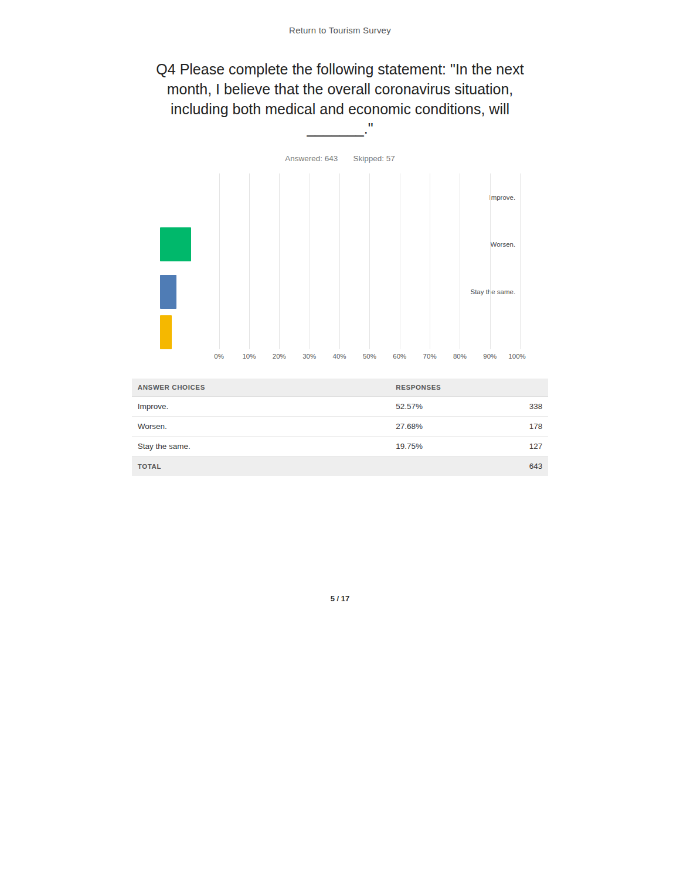Return to Tourism Survey
Q4 Please complete the following statement: "In the next month, I believe that the overall coronavirus situation, including both medical and economic conditions, will _______."
Answered: 643 Skipped: 57
Improve.
Worsen.
Stay the same.
0% 10% 20% 30% 40% 50% 60% 70% 80% 90% 100%
| Answer Choices | Responses |
| --- | --- |
| Improve. | 52.57% | 338 |
| Worsen. | 27.68% | 178 |
| Stay the same. | 19.75% | 127 |
| Total | | 643 |
5 / 17